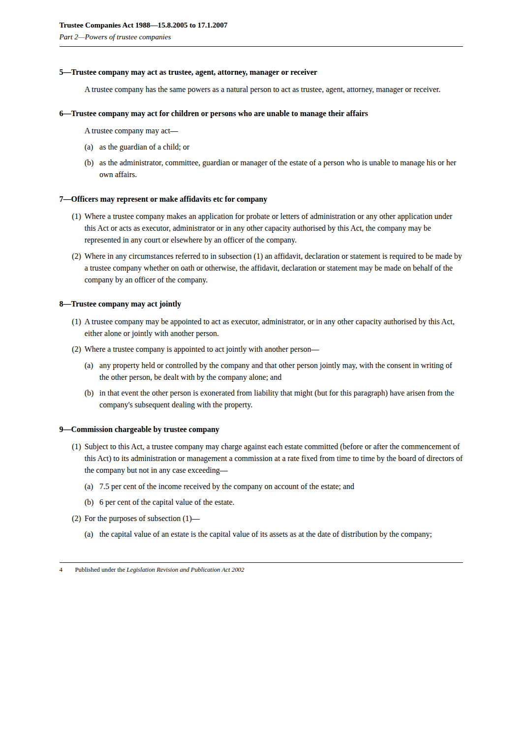Trustee Companies Act 1988—15.8.2005 to 17.1.2007
Part 2—Powers of trustee companies
5—Trustee company may act as trustee, agent, attorney, manager or receiver
A trustee company has the same powers as a natural person to act as trustee, agent, attorney, manager or receiver.
6—Trustee company may act for children or persons who are unable to manage their affairs
A trustee company may act—
(a) as the guardian of a child; or
(b) as the administrator, committee, guardian or manager of the estate of a person who is unable to manage his or her own affairs.
7—Officers may represent or make affidavits etc for company
(1) Where a trustee company makes an application for probate or letters of administration or any other application under this Act or acts as executor, administrator or in any other capacity authorised by this Act, the company may be represented in any court or elsewhere by an officer of the company.
(2) Where in any circumstances referred to in subsection (1) an affidavit, declaration or statement is required to be made by a trustee company whether on oath or otherwise, the affidavit, declaration or statement may be made on behalf of the company by an officer of the company.
8—Trustee company may act jointly
(1) A trustee company may be appointed to act as executor, administrator, or in any other capacity authorised by this Act, either alone or jointly with another person.
(2) Where a trustee company is appointed to act jointly with another person—
(a) any property held or controlled by the company and that other person jointly may, with the consent in writing of the other person, be dealt with by the company alone; and
(b) in that event the other person is exonerated from liability that might (but for this paragraph) have arisen from the company's subsequent dealing with the property.
9—Commission chargeable by trustee company
(1) Subject to this Act, a trustee company may charge against each estate committed (before or after the commencement of this Act) to its administration or management a commission at a rate fixed from time to time by the board of directors of the company but not in any case exceeding—
(a) 7.5 per cent of the income received by the company on account of the estate; and
(b) 6 per cent of the capital value of the estate.
(2) For the purposes of subsection (1)—
(a) the capital value of an estate is the capital value of its assets as at the date of distribution by the company;
4 Published under the Legislation Revision and Publication Act 2002